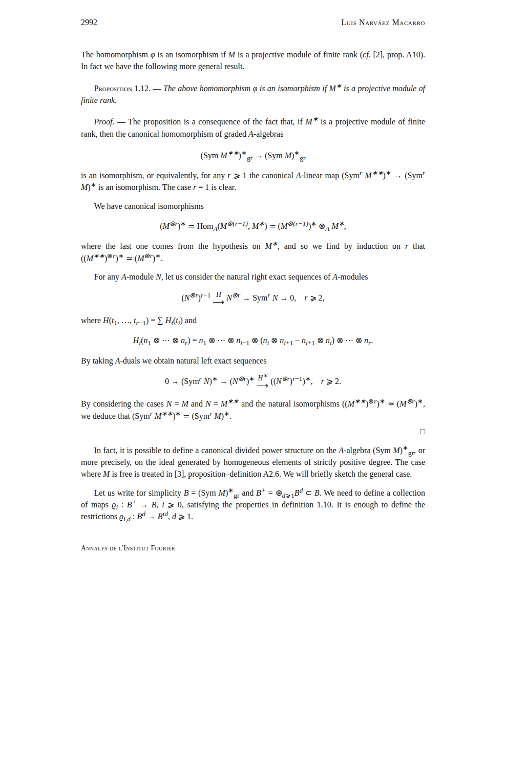2992 Luis Narváez Macarro
The homomorphism φ is an isomorphism if M is a projective module of finite rank (cf. [2], prop. A10). In fact we have the following more general result.
Proposition 1.12. — The above homomorphism φ is an isomorphism if M∗ is a projective module of finite rank.
Proof. — The proposition is a consequence of the fact that, if M∗ is a projective module of finite rank, then the canonical homomorphism of graded A-algebras
(Sym M∗∗)∗gr → (Sym M)∗gr
is an isomorphism, or equivalently, for any r ⩾ 1 the canonical A-linear map (Symr M∗∗)∗ → (Symr M)∗ is an isomorphism. The case r = 1 is clear.
We have canonical isomorphisms
(M⊗r)∗ ≃ HomA(M⊗(r−1), M∗) ≃ (M⊗(r−1))∗ ⊗A M∗,
where the last one comes from the hypothesis on M∗, and so we find by induction on r that ((M∗∗)⊗r)∗ ≃ (M⊗r)∗.
For any A-module N, let us consider the natural right exact sequences of A-modules
(N⊗r)r−1 H⟶ N⊗r → Symr N → 0, r ⩾ 2,
where H(t1, …, tr−1) = ∑ Hi(ti) and
Hi(n1 ⊗ ⋯ ⊗ nr) = n1 ⊗ ⋯ ⊗ ni−1 ⊗ (ni ⊗ ni+1 − ni+1 ⊗ ni) ⊗ ⋯ ⊗ nr.
By taking A-duals we obtain natural left exact sequences
0 → (Symr N)∗ → (N⊗r)∗ H∗⟶ ((N⊗r)r−1)∗, r ⩾ 2.
By considering the cases N = M and N = M∗∗ and the natural isomorphisms ((M∗∗)⊗r)∗ ≃ (M⊗r)∗, we deduce that (Symr M∗∗)∗ ≃ (Symr M)∗.
□
In fact, it is possible to define a canonical divided power structure on the A-algebra (Sym M)∗gr, or more precisely, on the ideal generated by homogeneous elements of strictly positive degree. The case where M is free is treated in [3], proposition–definition A2.6. We will briefly sketch the general case.
Let us write for simplicity B = (Sym M)∗gr and B+ = ⊕d⩾1Bd ⊂ B. We need to define a collection of maps ϱi : B+ → B, i ⩾ 0, satisfying the properties in definition 1.10. It is enough to define the restrictions ϱi,d : Bd → Bid, d ⩾ 1.
Annales de l'Institut Fourier